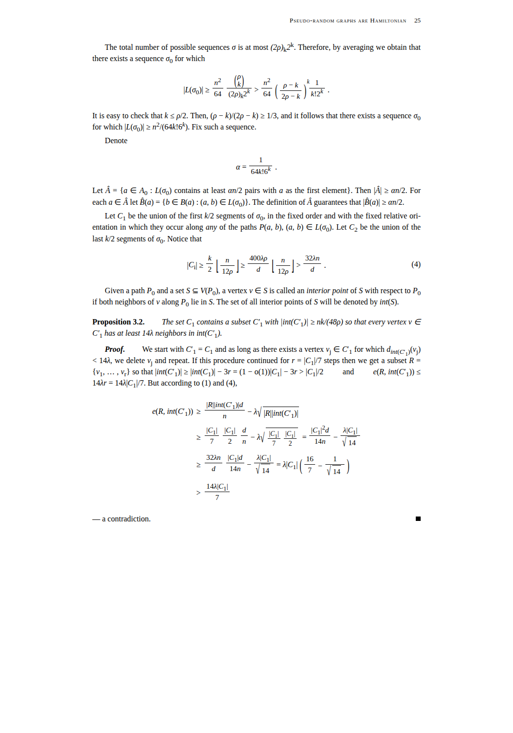Pseudo-random graphs are Hamiltonian 25
The total number of possible sequences σ is at most (2ρ)k2k. Therefore, by averaging we obtain that there exists a sequence σ0 for which
|L(σ0)| ≥ n264 ρk(2ρ)k2k > n264 ρ − k 2ρ − k k 1 k!2k .
It is easy to check that k ≤ ρ/2. Then, (ρ − k)/(2ρ − k) ≥ 1/3, and it follows that there exists a sequence σ0 for which |L(σ0)| ≥ n2/(64k!6k). Fix such a sequence.
Denote
α = 164k!6k .
Let Â = {a ∈ A0 : L(σ0) contains at least αn/2 pairs with a as the first element}. Then |Â| ≥ αn/2. For each a ∈ Â let B̂(a) = {b ∈ B(a) : (a, b) ∈ L(σ0)}. The definition of Â guarantees that |B̂(a)| ≥ αn/2.
Let C1 be the union of the first k/2 segments of σ0, in the fixed order and with the fixed relative orientation in which they occur along any of the paths P(a, b), (a, b) ∈ L(σ0). Let C2 be the union of the last k/2 segments of σ0. Notice that
|Ci| ≥ k 2 n 12ρ ≥ 400λρ d n 12ρ > 32λn d . (4)
Given a path P0 and a set S ⊆ V(P0), a vertex v ∈ S is called an interior point of S with respect to P0 if both neighbors of v along P0 lie in S. The set of all interior points of S will be denoted by int(S).
Proposition 3.2. The set C1 contains a subset C′1 with |int(C′1)| ≥ nk/(48ρ) so that every vertex v ∈ C′1 has at least 14λ neighbors in int(C′1).
Proof. We start with C′1 = C1 and as long as there exists a vertex vj ∈ C′1 for which dint(C′1)(vj) < 14λ, we delete vj and repeat. If this procedure continued for r = |C1|/7 steps then we get a subset R = {v1, … , vr} so that |int(C′1)| ≥ |int(C1)| − 3r = (1 − o(1))|C1| − 3r > |C1|/2 and e(R, int(C′1)) ≤ 14λr = 14λ|C1|/7. But according to (1) and (4),
e(R, int(C′1))
≥
|R||int(C′1)|d n − λ|R||int(C′1)|
≥
|C1|7 |C1|2 dn − λ|C1|7 |C1|2 = |C1|2d 14n − λ|C1|14
≥
32λn d |C1|d 14n − λ|C1|14 = λ|C1| 167 − 114
>
14λ|C1|7
— a contradiction.